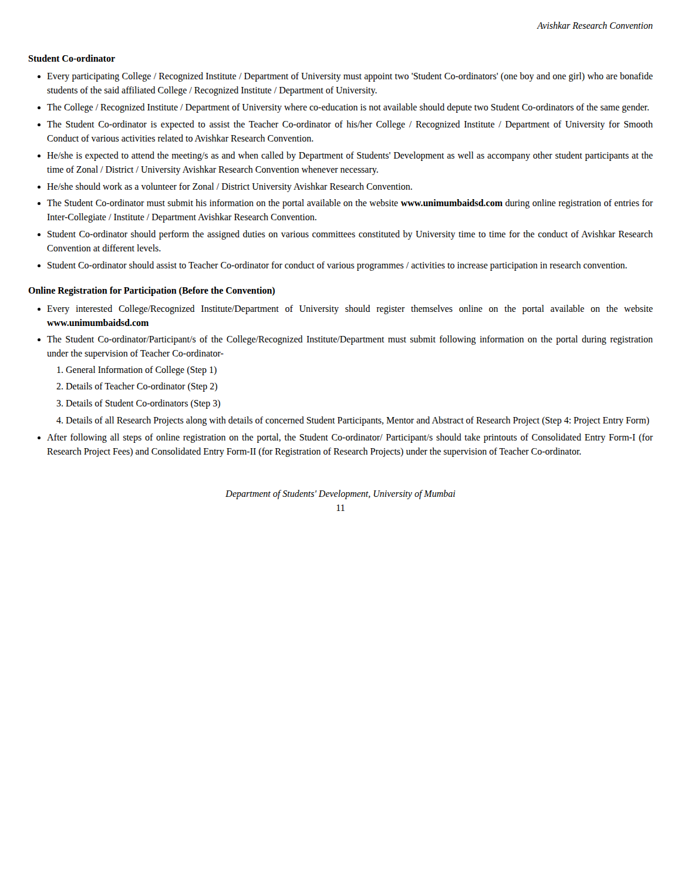Avishkar Research Convention
Student Co-ordinator
Every participating College / Recognized Institute / Department of University must appoint two 'Student Co-ordinators' (one boy and one girl) who are bonafide students of the said affiliated College / Recognized Institute / Department of University.
The College / Recognized Institute / Department of University where co-education is not available should depute two Student Co-ordinators of the same gender.
The Student Co-ordinator is expected to assist the Teacher Co-ordinator of his/her College / Recognized Institute / Department of University for Smooth Conduct of various activities related to Avishkar Research Convention.
He/she is expected to attend the meeting/s as and when called by Department of Students' Development as well as accompany other student participants at the time of Zonal / District / University Avishkar Research Convention whenever necessary.
He/she should work as a volunteer for Zonal / District University Avishkar Research Convention.
The Student Co-ordinator must submit his information on the portal available on the website www.unimumbaidsd.com during online registration of entries for Inter-Collegiate / Institute / Department Avishkar Research Convention.
Student Co-ordinator should perform the assigned duties on various committees constituted by University time to time for the conduct of Avishkar Research Convention at different levels.
Student Co-ordinator should assist to Teacher Co-ordinator for conduct of various programmes / activities to increase participation in research convention.
Online Registration for Participation (Before the Convention)
Every interested College/Recognized Institute/Department of University should register themselves online on the portal available on the website www.unimumbaidsd.com
The Student Co-ordinator/Participant/s of the College/Recognized Institute/Department must submit following information on the portal during registration under the supervision of Teacher Co-ordinator-
General Information of College (Step 1)
Details of Teacher Co-ordinator (Step 2)
Details of Student Co-ordinators (Step 3)
Details of all Research Projects along with details of concerned Student Participants, Mentor and Abstract of Research Project (Step 4: Project Entry Form)
After following all steps of online registration on the portal, the Student Co-ordinator/ Participant/s should take printouts of Consolidated Entry Form-I (for Research Project Fees) and Consolidated Entry Form-II (for Registration of Research Projects) under the supervision of Teacher Co-ordinator.
Department of Students' Development, University of Mumbai
11